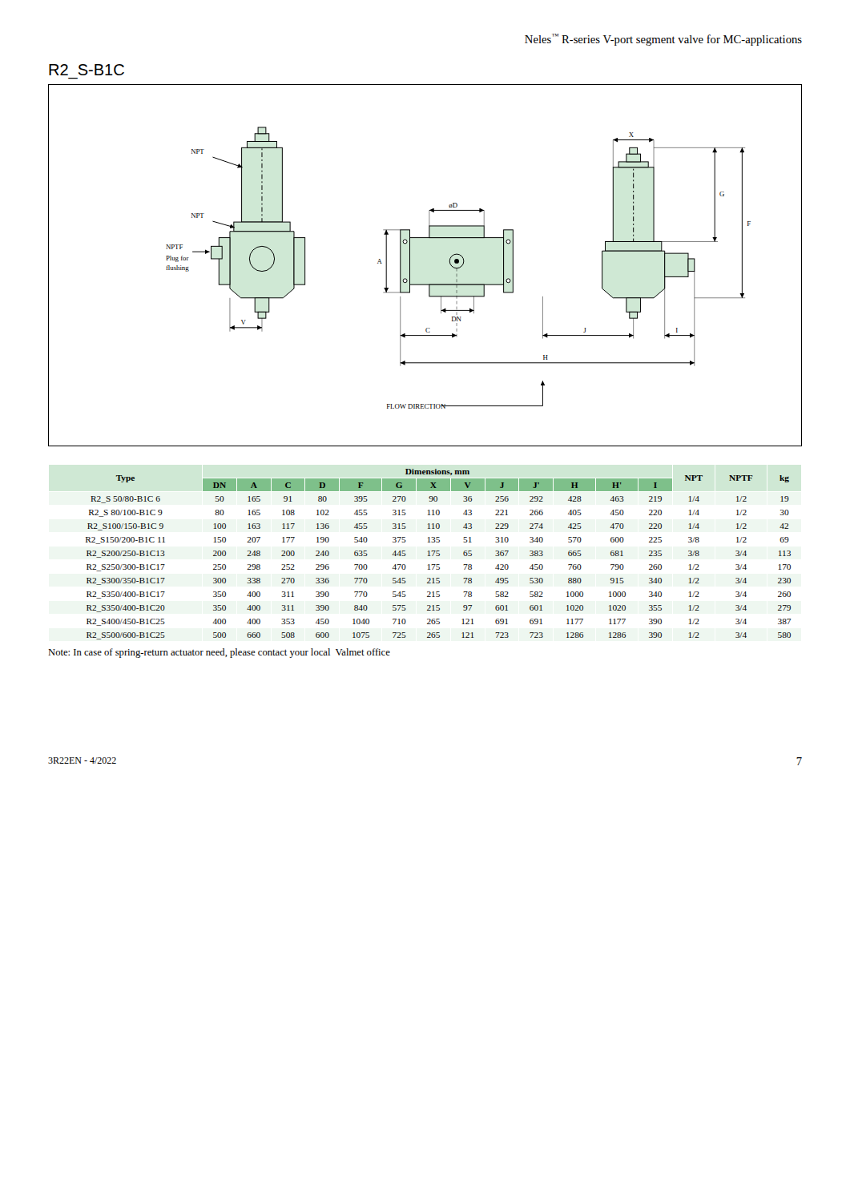Neles™ R-series V-port segment valve for MC-applications
R2_S-B1C
NPT NPT NPTF Plug for flushing V A øD DN C X G F J I H FLOW DIRECTION
| Type | Dimensions, mm | NPT | NPTF | kg |
| --- | --- | --- | --- | --- |
| DN | A | C | D | F | G | X | V | J | J' | H | H' | I |
| R2_S 50/80-B1C 6 | 50 | 165 | 91 | 80 | 395 | 270 | 90 | 36 | 256 | 292 | 428 | 463 | 219 | 1/4 | 1/2 | 19 |
| R2_S 80/100-B1C 9 | 80 | 165 | 108 | 102 | 455 | 315 | 110 | 43 | 221 | 266 | 405 | 450 | 220 | 1/4 | 1/2 | 30 |
| R2_S100/150-B1C 9 | 100 | 163 | 117 | 136 | 455 | 315 | 110 | 43 | 229 | 274 | 425 | 470 | 220 | 1/4 | 1/2 | 42 |
| R2_S150/200-B1C 11 | 150 | 207 | 177 | 190 | 540 | 375 | 135 | 51 | 310 | 340 | 570 | 600 | 225 | 3/8 | 1/2 | 69 |
| R2_S200/250-B1C13 | 200 | 248 | 200 | 240 | 635 | 445 | 175 | 65 | 367 | 383 | 665 | 681 | 235 | 3/8 | 3/4 | 113 |
| R2_S250/300-B1C17 | 250 | 298 | 252 | 296 | 700 | 470 | 175 | 78 | 420 | 450 | 760 | 790 | 260 | 1/2 | 3/4 | 170 |
| R2_S300/350-B1C17 | 300 | 338 | 270 | 336 | 770 | 545 | 215 | 78 | 495 | 530 | 880 | 915 | 340 | 1/2 | 3/4 | 230 |
| R2_S350/400-B1C17 | 350 | 400 | 311 | 390 | 770 | 545 | 215 | 78 | 582 | 582 | 1000 | 1000 | 340 | 1/2 | 3/4 | 260 |
| R2_S350/400-B1C20 | 350 | 400 | 311 | 390 | 840 | 575 | 215 | 97 | 601 | 601 | 1020 | 1020 | 355 | 1/2 | 3/4 | 279 |
| R2_S400/450-B1C25 | 400 | 400 | 353 | 450 | 1040 | 710 | 265 | 121 | 691 | 691 | 1177 | 1177 | 390 | 1/2 | 3/4 | 387 |
| R2_S500/600-B1C25 | 500 | 660 | 508 | 600 | 1075 | 725 | 265 | 121 | 723 | 723 | 1286 | 1286 | 390 | 1/2 | 3/4 | 580 |
Note: In case of spring-return actuator need, please contact your local Valmet office
3R22EN - 4/2022
7